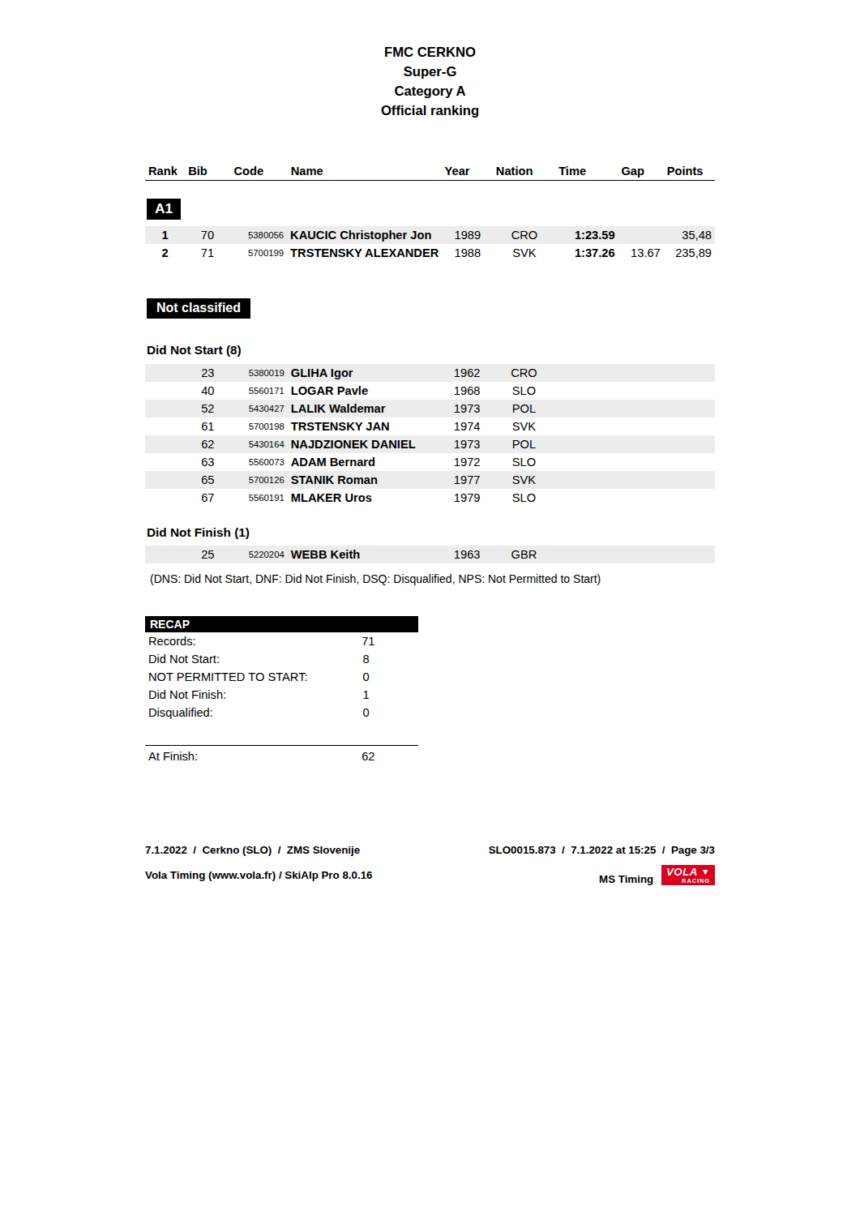FMC CERKNO
Super-G
Category A
Official ranking
| Rank | Bib | Code | Name | Year | Nation | Time | Gap | Points |
| --- | --- | --- | --- | --- | --- | --- | --- | --- |
A1
| 1 | 70 | 5380056 | KAUCIC Christopher Jon | 1989 | CRO | 1:23.59 | | 35,48 |
| 2 | 71 | 5700199 | TRSTENSKY ALEXANDER | 1988 | SVK | 1:37.26 | 13.67 | 235,89 |
Not classified
Did Not Start (8)
| | 23 | 5380019 | GLIHA Igor | 1962 | CRO | | | |
| | 40 | 5560171 | LOGAR Pavle | 1968 | SLO | | | |
| | 52 | 5430427 | LALIK Waldemar | 1973 | POL | | | |
| | 61 | 5700198 | TRSTENSKY JAN | 1974 | SVK | | | |
| | 62 | 5430164 | NAJDZIONEK DANIEL | 1973 | POL | | | |
| | 63 | 5560073 | ADAM Bernard | 1972 | SLO | | | |
| | 65 | 5700126 | STANIK Roman | 1977 | SVK | | | |
| | 67 | 5560191 | MLAKER Uros | 1979 | SLO | | | |
Did Not Finish (1)
| | 25 | 5220204 | WEBB Keith | 1963 | GBR | | | |
(DNS: Did Not Start, DNF: Did Not Finish, DSQ: Disqualified, NPS: Not Permitted to Start)
RECAP
| Records: | 71 |
| Did Not Start: | 8 |
| NOT PERMITTED TO START: | 0 |
| Did Not Finish: | 1 |
| Disqualified: | 0 |
| At Finish: | 62 |
7.1.2022 / Cerkno (SLO) / ZMS Slovenije SLO0015.873 / 7.1.2022 at 15:25 / Page 3/3
Vola Timing (www.vola.fr) / SkiAlp Pro 8.0.16 MS Timing VOLA▼RACING